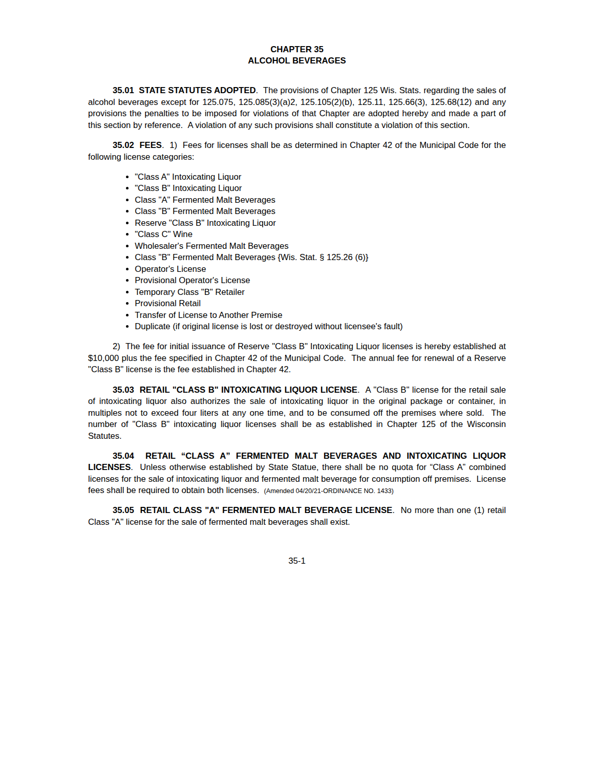CHAPTER 35 ALCOHOL BEVERAGES
35.01 STATE STATUTES ADOPTED. The provisions of Chapter 125 Wis. Stats. regarding the sales of alcohol beverages except for 125.075, 125.085(3)(a)2, 125.105(2)(b), 125.11, 125.66(3), 125.68(12) and any provisions the penalties to be imposed for violations of that Chapter are adopted hereby and made a part of this section by reference. A violation of any such provisions shall constitute a violation of this section.
35.02 FEES. 1) Fees for licenses shall be as determined in Chapter 42 of the Municipal Code for the following license categories:
"Class A" Intoxicating Liquor
"Class B" Intoxicating Liquor
Class "A" Fermented Malt Beverages
Class "B" Fermented Malt Beverages
Reserve "Class B" Intoxicating Liquor
"Class C" Wine
Wholesaler's Fermented Malt Beverages
Class "B" Fermented Malt Beverages {Wis. Stat. § 125.26 (6)}
Operator's License
Provisional Operator's License
Temporary Class "B" Retailer
Provisional Retail
Transfer of License to Another Premise
Duplicate (if original license is lost or destroyed without licensee's fault)
2) The fee for initial issuance of Reserve "Class B" Intoxicating Liquor licenses is hereby established at $10,000 plus the fee specified in Chapter 42 of the Municipal Code. The annual fee for renewal of a Reserve "Class B" license is the fee established in Chapter 42.
35.03 RETAIL "CLASS B" INTOXICATING LIQUOR LICENSE. A "Class B" license for the retail sale of intoxicating liquor also authorizes the sale of intoxicating liquor in the original package or container, in multiples not to exceed four liters at any one time, and to be consumed off the premises where sold. The number of "Class B" intoxicating liquor licenses shall be as established in Chapter 125 of the Wisconsin Statutes.
35.04 RETAIL “CLASS A” FERMENTED MALT BEVERAGES AND INTOXICATING LIQUOR LICENSES. Unless otherwise established by State Statue, there shall be no quota for “Class A” combined licenses for the sale of intoxicating liquor and fermented malt beverage for consumption off premises. License fees shall be required to obtain both licenses. (Amended 04/20/21-ORDINANCE NO. 1433)
35.05 RETAIL CLASS "A" FERMENTED MALT BEVERAGE LICENSE. No more than one (1) retail Class "A" license for the sale of fermented malt beverages shall exist.
35-1